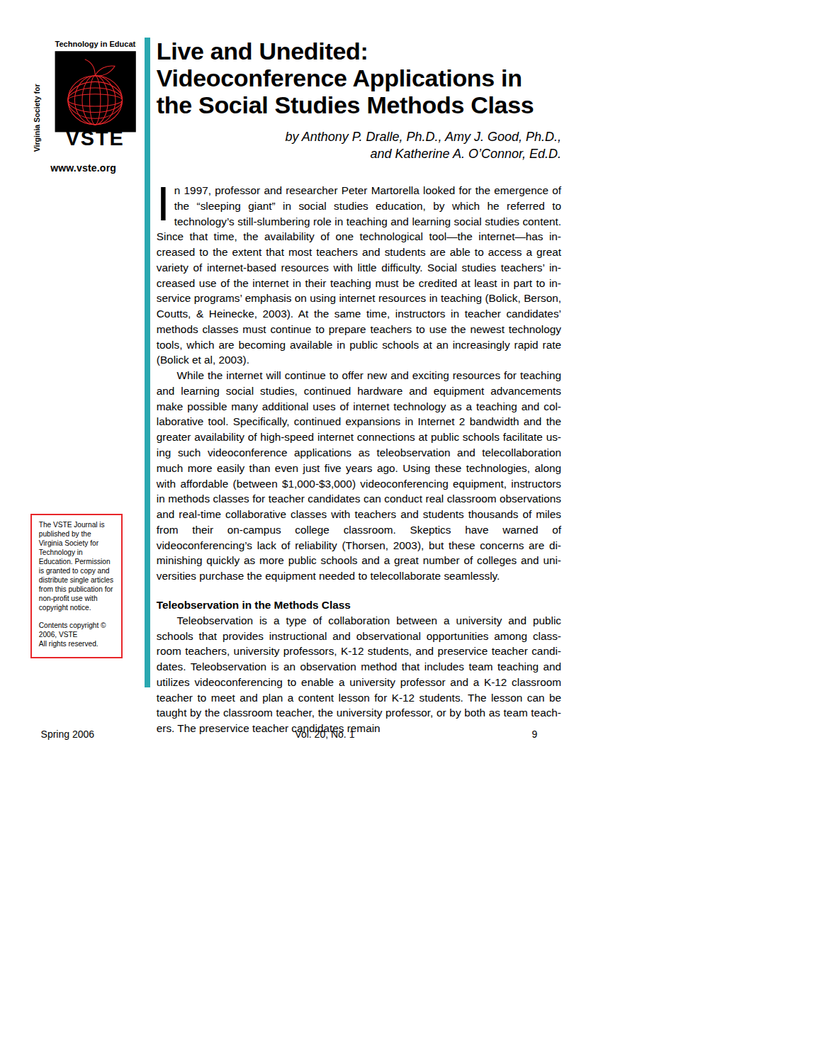Virginia Society for Technology in Education VSTE
www.vste.org
The VSTE Journal is published by the Virginia Society for Technology in Education. Permission is granted to copy and distribute single articles from this publication for non-profit use with copyright notice.
Contents copyright © 2006, VSTE
All rights reserved.
Live and Unedited:
Videoconference Applications in the Social Studies Methods Class
by Anthony P. Dralle, Ph.D., Amy J. Good, Ph.D.,
and Katherine A. O’Connor, Ed.D.
In 1997, professor and researcher Peter Martorella looked for the emergence of the “sleeping giant” in social studies education, by which he referred to technology’s still-slumbering role in teaching and learning social studies content. Since that time, the availability of one technological tool—the internet—has increased to the extent that most teachers and students are able to access a great variety of internet-based resources with little difficulty. Social studies teachers’ increased use of the internet in their teaching must be credited at least in part to inservice programs’ emphasis on using internet resources in teaching (Bolick, Berson, Coutts, & Heinecke, 2003). At the same time, instructors in teacher candidates’ methods classes must continue to prepare teachers to use the newest technology tools, which are becoming available in public schools at an increasingly rapid rate (Bolick et al, 2003).
While the internet will continue to offer new and exciting resources for teaching and learning social studies, continued hardware and equipment advancements make possible many additional uses of internet technology as a teaching and collaborative tool. Specifically, continued expansions in Internet 2 bandwidth and the greater availability of high-speed internet connections at public schools facilitate using such videoconference applications as teleobservation and telecollaboration much more easily than even just five years ago. Using these technologies, along with affordable (between $1,000-$3,000) videoconferencing equipment, instructors in methods classes for teacher candidates can conduct real classroom observations and real-time collaborative classes with teachers and students thousands of miles from their on-campus college classroom. Skeptics have warned of videoconferencing’s lack of reliability (Thorsen, 2003), but these concerns are diminishing quickly as more public schools and a great number of colleges and universities purchase the equipment needed to telecollaborate seamlessly.
Teleobservation in the Methods Class
Teleobservation is a type of collaboration between a university and public schools that provides instructional and observational opportunities among classroom teachers, university professors, K-12 students, and preservice teacher candidates. Teleobservation is an observation method that includes team teaching and utilizes videoconferencing to enable a university professor and a K-12 classroom teacher to meet and plan a content lesson for K-12 students. The lesson can be taught by the classroom teacher, the university professor, or by both as team teachers. The preservice teacher candidates remain
Spring 2006
Vol. 20, No. 1
9